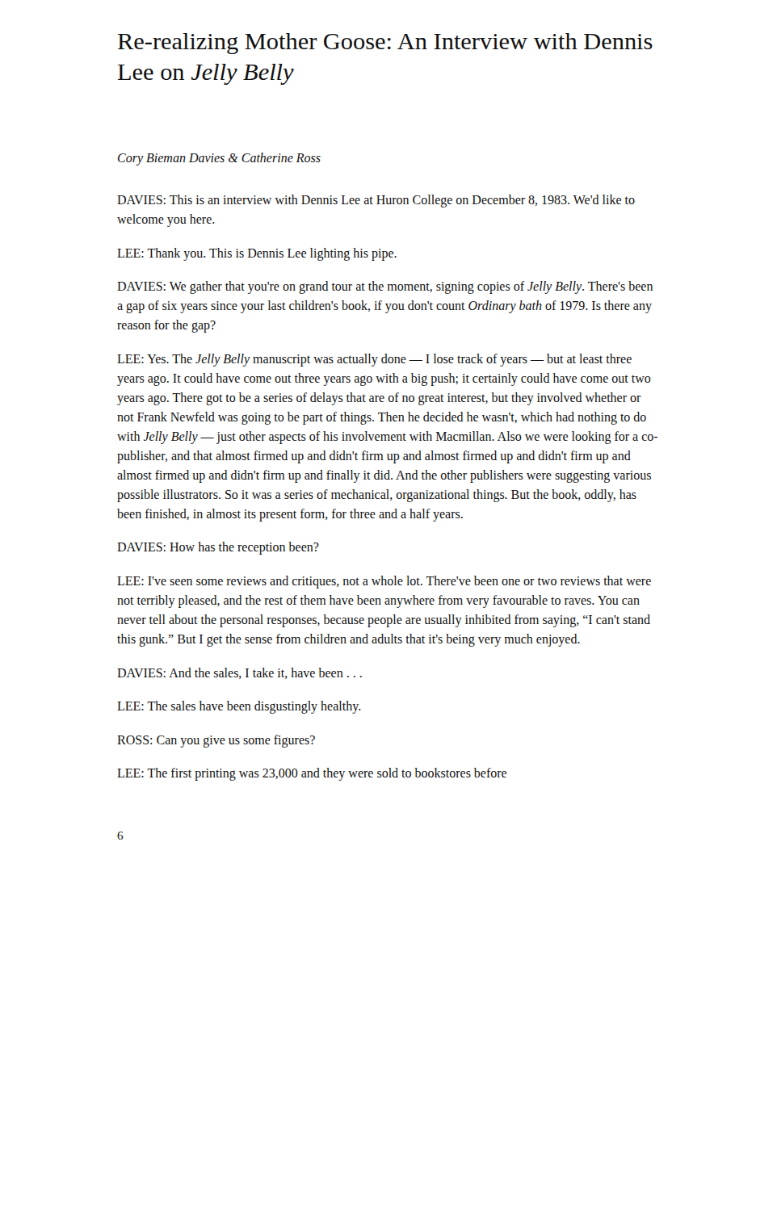Re-realizing Mother Goose: An Interview with Dennis Lee on Jelly Belly
Cory Bieman Davies & Catherine Ross
DAVIES: This is an interview with Dennis Lee at Huron College on December 8, 1983. We'd like to welcome you here.
LEE: Thank you. This is Dennis Lee lighting his pipe.
DAVIES: We gather that you're on grand tour at the moment, signing copies of Jelly Belly. There's been a gap of six years since your last children's book, if you don't count Ordinary bath of 1979. Is there any reason for the gap?
LEE: Yes. The Jelly Belly manuscript was actually done — I lose track of years — but at least three years ago. It could have come out three years ago with a big push; it certainly could have come out two years ago. There got to be a series of delays that are of no great interest, but they involved whether or not Frank Newfeld was going to be part of things. Then he decided he wasn't, which had nothing to do with Jelly Belly — just other aspects of his involvement with Macmillan. Also we were looking for a co-publisher, and that almost firmed up and didn't firm up and almost firmed up and didn't firm up and almost firmed up and didn't firm up and finally it did. And the other publishers were suggesting various possible illustrators. So it was a series of mechanical, organizational things. But the book, oddly, has been finished, in almost its present form, for three and a half years.
DAVIES: How has the reception been?
LEE: I've seen some reviews and critiques, not a whole lot. There've been one or two reviews that were not terribly pleased, and the rest of them have been anywhere from very favourable to raves. You can never tell about the personal responses, because people are usually inhibited from saying, “I can't stand this gunk.” But I get the sense from children and adults that it's being very much enjoyed.
DAVIES: And the sales, I take it, have been . . .
LEE: The sales have been disgustingly healthy.
ROSS: Can you give us some figures?
LEE: The first printing was 23,000 and they were sold to bookstores before
6